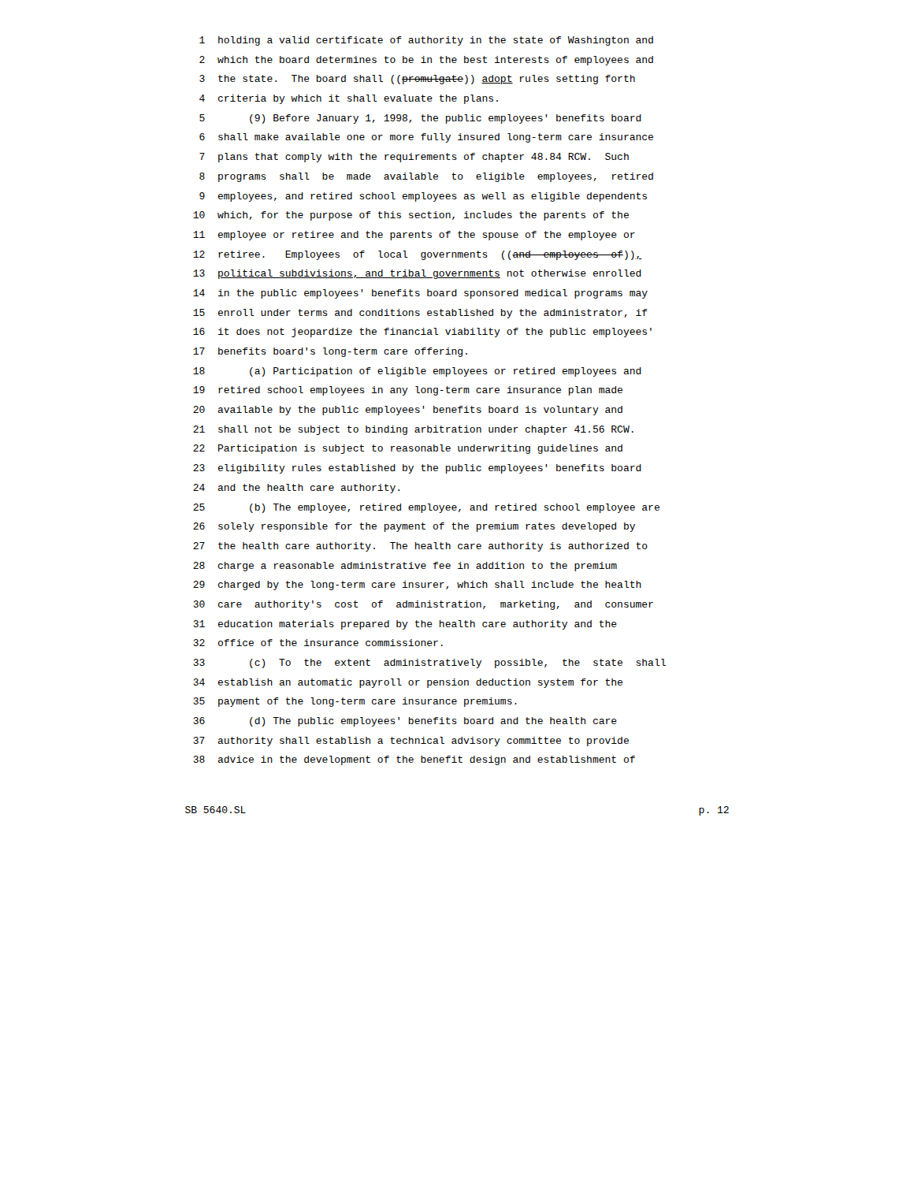holding a valid certificate of authority in the state of Washington and
which the board determines to be in the best interests of employees and
the state. The board shall ((promulgate)) adopt rules setting forth
criteria by which it shall evaluate the plans.
(9) Before January 1, 1998, the public employees' benefits board
shall make available one or more fully insured long-term care insurance
plans that comply with the requirements of chapter 48.84 RCW. Such
programs shall be made available to eligible employees, retired
employees, and retired school employees as well as eligible dependents
which, for the purpose of this section, includes the parents of the
employee or retiree and the parents of the spouse of the employee or
retiree. Employees of local governments ((and employees of)),
political subdivisions, and tribal governments not otherwise enrolled
in the public employees' benefits board sponsored medical programs may
enroll under terms and conditions established by the administrator, if
it does not jeopardize the financial viability of the public employees'
benefits board's long-term care offering.
(a) Participation of eligible employees or retired employees and
retired school employees in any long-term care insurance plan made
available by the public employees' benefits board is voluntary and
shall not be subject to binding arbitration under chapter 41.56 RCW.
Participation is subject to reasonable underwriting guidelines and
eligibility rules established by the public employees' benefits board
and the health care authority.
(b) The employee, retired employee, and retired school employee are
solely responsible for the payment of the premium rates developed by
the health care authority. The health care authority is authorized to
charge a reasonable administrative fee in addition to the premium
charged by the long-term care insurer, which shall include the health
care authority's cost of administration, marketing, and consumer
education materials prepared by the health care authority and the
office of the insurance commissioner.
(c) To the extent administratively possible, the state shall
establish an automatic payroll or pension deduction system for the
payment of the long-term care insurance premiums.
(d) The public employees' benefits board and the health care
authority shall establish a technical advisory committee to provide
advice in the development of the benefit design and establishment of
SB 5640.SL p. 12